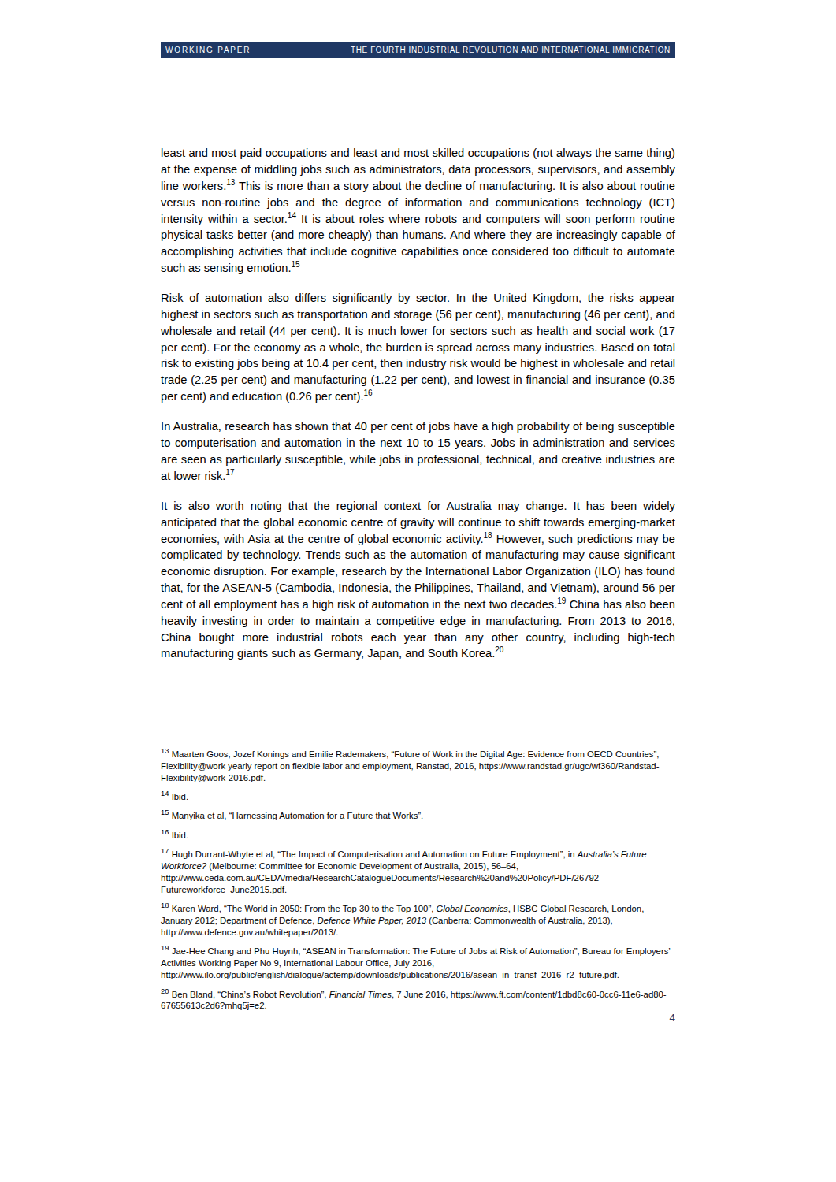WORKING PAPER THE FOURTH INDUSTRIAL REVOLUTION AND INTERNATIONAL IMMIGRATION
least and most paid occupations and least and most skilled occupations (not always the same thing) at the expense of middling jobs such as administrators, data processors, supervisors, and assembly line workers.13 This is more than a story about the decline of manufacturing. It is also about routine versus non-routine jobs and the degree of information and communications technology (ICT) intensity within a sector.14 It is about roles where robots and computers will soon perform routine physical tasks better (and more cheaply) than humans. And where they are increasingly capable of accomplishing activities that include cognitive capabilities once considered too difficult to automate such as sensing emotion.15
Risk of automation also differs significantly by sector. In the United Kingdom, the risks appear highest in sectors such as transportation and storage (56 per cent), manufacturing (46 per cent), and wholesale and retail (44 per cent). It is much lower for sectors such as health and social work (17 per cent). For the economy as a whole, the burden is spread across many industries. Based on total risk to existing jobs being at 10.4 per cent, then industry risk would be highest in wholesale and retail trade (2.25 per cent) and manufacturing (1.22 per cent), and lowest in financial and insurance (0.35 per cent) and education (0.26 per cent).16
In Australia, research has shown that 40 per cent of jobs have a high probability of being susceptible to computerisation and automation in the next 10 to 15 years. Jobs in administration and services are seen as particularly susceptible, while jobs in professional, technical, and creative industries are at lower risk.17
It is also worth noting that the regional context for Australia may change. It has been widely anticipated that the global economic centre of gravity will continue to shift towards emerging-market economies, with Asia at the centre of global economic activity.18 However, such predictions may be complicated by technology. Trends such as the automation of manufacturing may cause significant economic disruption. For example, research by the International Labor Organization (ILO) has found that, for the ASEAN-5 (Cambodia, Indonesia, the Philippines, Thailand, and Vietnam), around 56 per cent of all employment has a high risk of automation in the next two decades.19 China has also been heavily investing in order to maintain a competitive edge in manufacturing. From 2013 to 2016, China bought more industrial robots each year than any other country, including high-tech manufacturing giants such as Germany, Japan, and South Korea.20
13 Maarten Goos, Jozef Konings and Emilie Rademakers, “Future of Work in the Digital Age: Evidence from OECD Countries”, Flexibility@work yearly report on flexible labor and employment, Ranstad, 2016, https://www.randstad.gr/ugc/wf360/Randstad-Flexibility@work-2016.pdf.
14 Ibid.
15 Manyika et al, “Harnessing Automation for a Future that Works”.
16 Ibid.
17 Hugh Durrant-Whyte et al, “The Impact of Computerisation and Automation on Future Employment”, in Australia’s Future Workforce? (Melbourne: Committee for Economic Development of Australia, 2015), 56–64, http://www.ceda.com.au/CEDA/media/ResearchCatalogueDocuments/Research%20and%20Policy/PDF/26792-Futureworkforce_June2015.pdf.
18 Karen Ward, “The World in 2050: From the Top 30 to the Top 100”, Global Economics, HSBC Global Research, London, January 2012; Department of Defence, Defence White Paper, 2013 (Canberra: Commonwealth of Australia, 2013), http://www.defence.gov.au/whitepaper/2013/.
19 Jae-Hee Chang and Phu Huynh, “ASEAN in Transformation: The Future of Jobs at Risk of Automation”, Bureau for Employers’ Activities Working Paper No 9, International Labour Office, July 2016, http://www.ilo.org/public/english/dialogue/actemp/downloads/publications/2016/asean_in_transf_2016_r2_future.pdf.
20 Ben Bland, “China’s Robot Revolution”, Financial Times, 7 June 2016, https://www.ft.com/content/1dbd8c60-0cc6-11e6-ad80-67655613c2d6?mhq5j=e2.
4